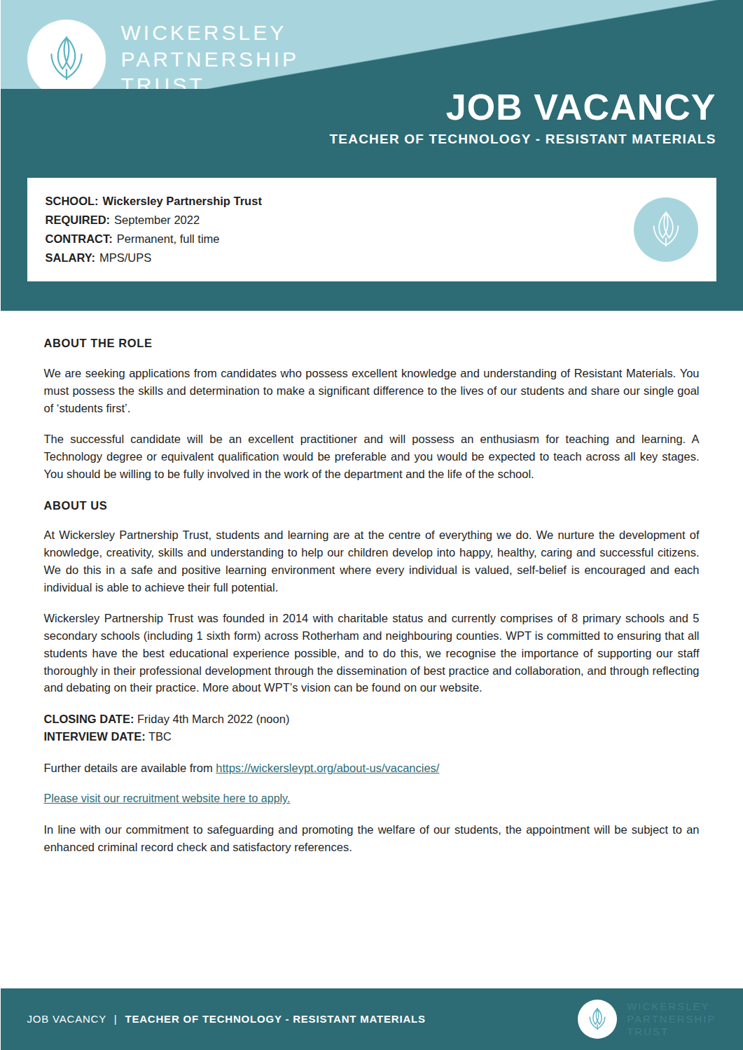Wickersley
Partnership
Trust
JOB VACANCY
Teacher of Technology - Resistant Materials
SCHOOL:
Wickersley Partnership Trust
REQUIRED:
September 2022
CONTRACT:
Permanent, full time
SALARY:
MPS/UPS
About the Role
We are seeking applications from candidates who possess excellent knowledge and understanding of Resistant Materials. You must possess the skills and determination to make a significant difference to the lives of our students and share our single goal of ‘students first’.
The successful candidate will be an excellent practitioner and will possess an enthusiasm for teaching and learning. A Technology degree or equivalent qualification would be preferable and you would be expected to teach across all key stages. You should be willing to be fully involved in the work of the department and the life of the school.
About Us
At Wickersley Partnership Trust, students and learning are at the centre of everything we do. We nurture the development of knowledge, creativity, skills and understanding to help our children develop into happy, healthy, caring and successful citizens. We do this in a safe and positive learning environment where every individual is valued, self-belief is encouraged and each individual is able to achieve their full potential.
Wickersley Partnership Trust was founded in 2014 with charitable status and currently comprises of 8 primary schools and 5 secondary schools (including 1 sixth form) across Rotherham and neighbouring counties. WPT is committed to ensuring that all students have the best educational experience possible, and to do this, we recognise the importance of supporting our staff thoroughly in their professional development through the dissemination of best practice and collaboration, and through reflecting and debating on their practice. More about WPT’s vision can be found on our website.
CLOSING DATE: Friday 4th March 2022 (noon)
INTERVIEW DATE: TBC
Further details are available from https://wickersleypt.org/about-us/vacancies/
Please visit our recruitment website here to apply.
In line with our commitment to safeguarding and promoting the welfare of our students, the appointment will be subject to an enhanced criminal record check and satisfactory references.
JOB VACANCY | TEACHER OF TECHNOLOGY - RESISTANT MATERIALS
Wickersley
Partnership
Trust